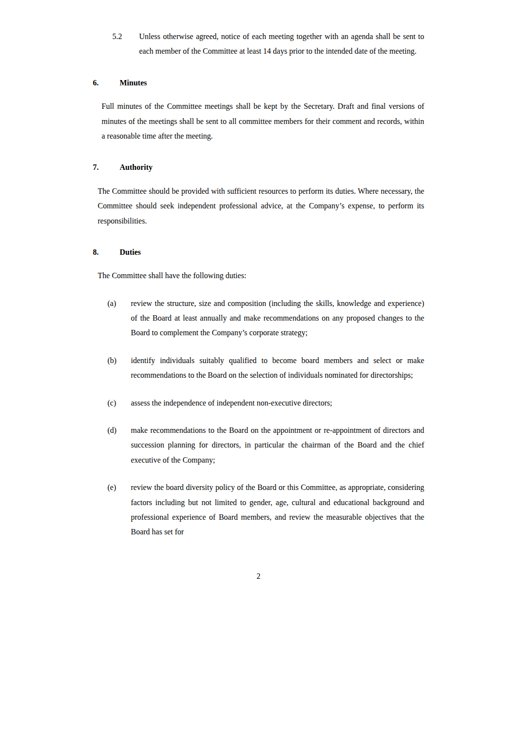5.2
Unless otherwise agreed, notice of each meeting together with an agenda shall be sent to each member of the Committee at least 14 days prior to the intended date of the meeting.
6.
Minutes
Full minutes of the Committee meetings shall be kept by the Secretary. Draft and final versions of minutes of the meetings shall be sent to all committee members for their comment and records, within a reasonable time after the meeting.
7.
Authority
The Committee should be provided with sufficient resources to perform its duties. Where necessary, the Committee should seek independent professional advice, at the Company’s expense, to perform its responsibilities.
8.
Duties
The Committee shall have the following duties:
(a)
review the structure, size and composition (including the skills, knowledge and experience) of the Board at least annually and make recommendations on any proposed changes to the Board to complement the Company’s corporate strategy;
(b)
identify individuals suitably qualified to become board members and select or make recommendations to the Board on the selection of individuals nominated for directorships;
(c)
assess the independence of independent non-executive directors;
(d)
make recommendations to the Board on the appointment or re-appointment of directors and succession planning for directors, in particular the chairman of the Board and the chief executive of the Company;
(e)
review the board diversity policy of the Board or this Committee, as appropriate, considering factors including but not limited to gender, age, cultural and educational background and professional experience of Board members, and review the measurable objectives that the Board has set for
2